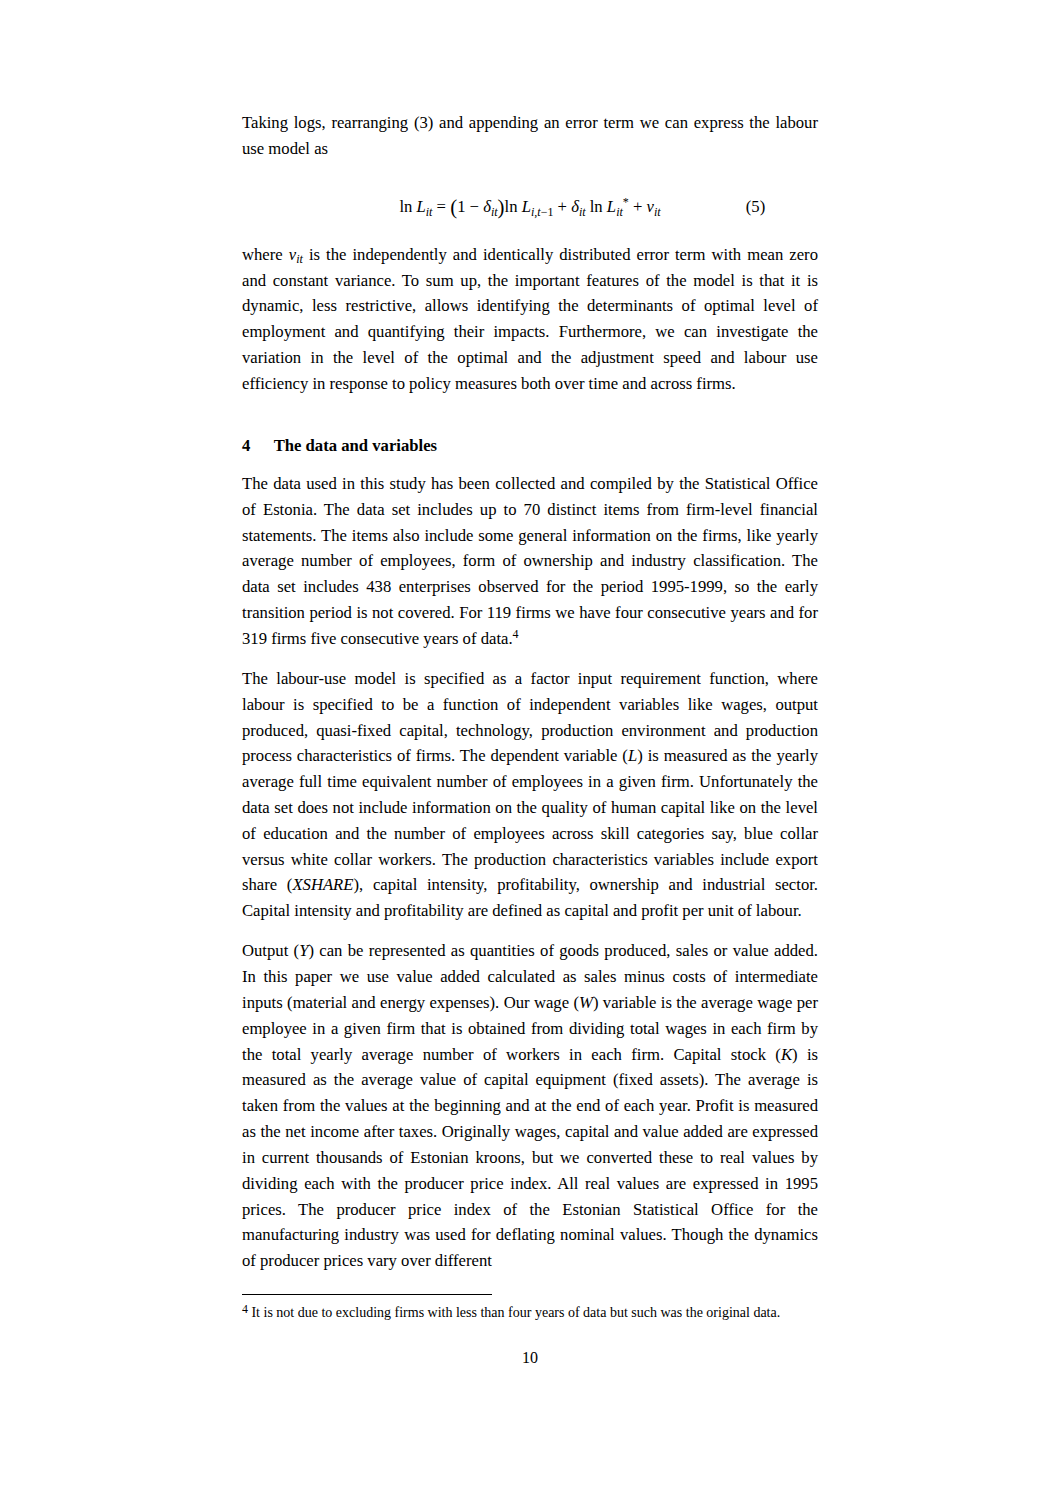Taking logs, rearranging (3) and appending an error term we can express the labour use model as
ln Lit = (1 − δit) ln Li,t−1 + δit ln Lit* + vit (5)
where vit is the independently and identically distributed error term with mean zero and constant variance. To sum up, the important features of the model is that it is dynamic, less restrictive, allows identifying the determinants of optimal level of employment and quantifying their impacts. Furthermore, we can investigate the variation in the level of the optimal and the adjustment speed and labour use efficiency in response to policy measures both over time and across firms.
4 The data and variables
The data used in this study has been collected and compiled by the Statistical Office of Estonia. The data set includes up to 70 distinct items from firm-level financial statements. The items also include some general information on the firms, like yearly average number of employees, form of ownership and industry classification. The data set includes 438 enterprises observed for the period 1995-1999, so the early transition period is not covered. For 119 firms we have four consecutive years and for 319 firms five consecutive years of data.4
The labour-use model is specified as a factor input requirement function, where labour is specified to be a function of independent variables like wages, output produced, quasi-fixed capital, technology, production environment and production process characteristics of firms. The dependent variable (L) is measured as the yearly average full time equivalent number of employees in a given firm. Unfortunately the data set does not include information on the quality of human capital like on the level of education and the number of employees across skill categories say, blue collar versus white collar workers. The production characteristics variables include export share (XSHARE), capital intensity, profitability, ownership and industrial sector. Capital intensity and profitability are defined as capital and profit per unit of labour.
Output (Y) can be represented as quantities of goods produced, sales or value added. In this paper we use value added calculated as sales minus costs of intermediate inputs (material and energy expenses). Our wage (W) variable is the average wage per employee in a given firm that is obtained from dividing total wages in each firm by the total yearly average number of workers in each firm. Capital stock (K) is measured as the average value of capital equipment (fixed assets). The average is taken from the values at the beginning and at the end of each year. Profit is measured as the net income after taxes. Originally wages, capital and value added are expressed in current thousands of Estonian kroons, but we converted these to real values by dividing each with the producer price index. All real values are expressed in 1995 prices. The producer price index of the Estonian Statistical Office for the manufacturing industry was used for deflating nominal values. Though the dynamics of producer prices vary over different
4 It is not due to excluding firms with less than four years of data but such was the original data.
10